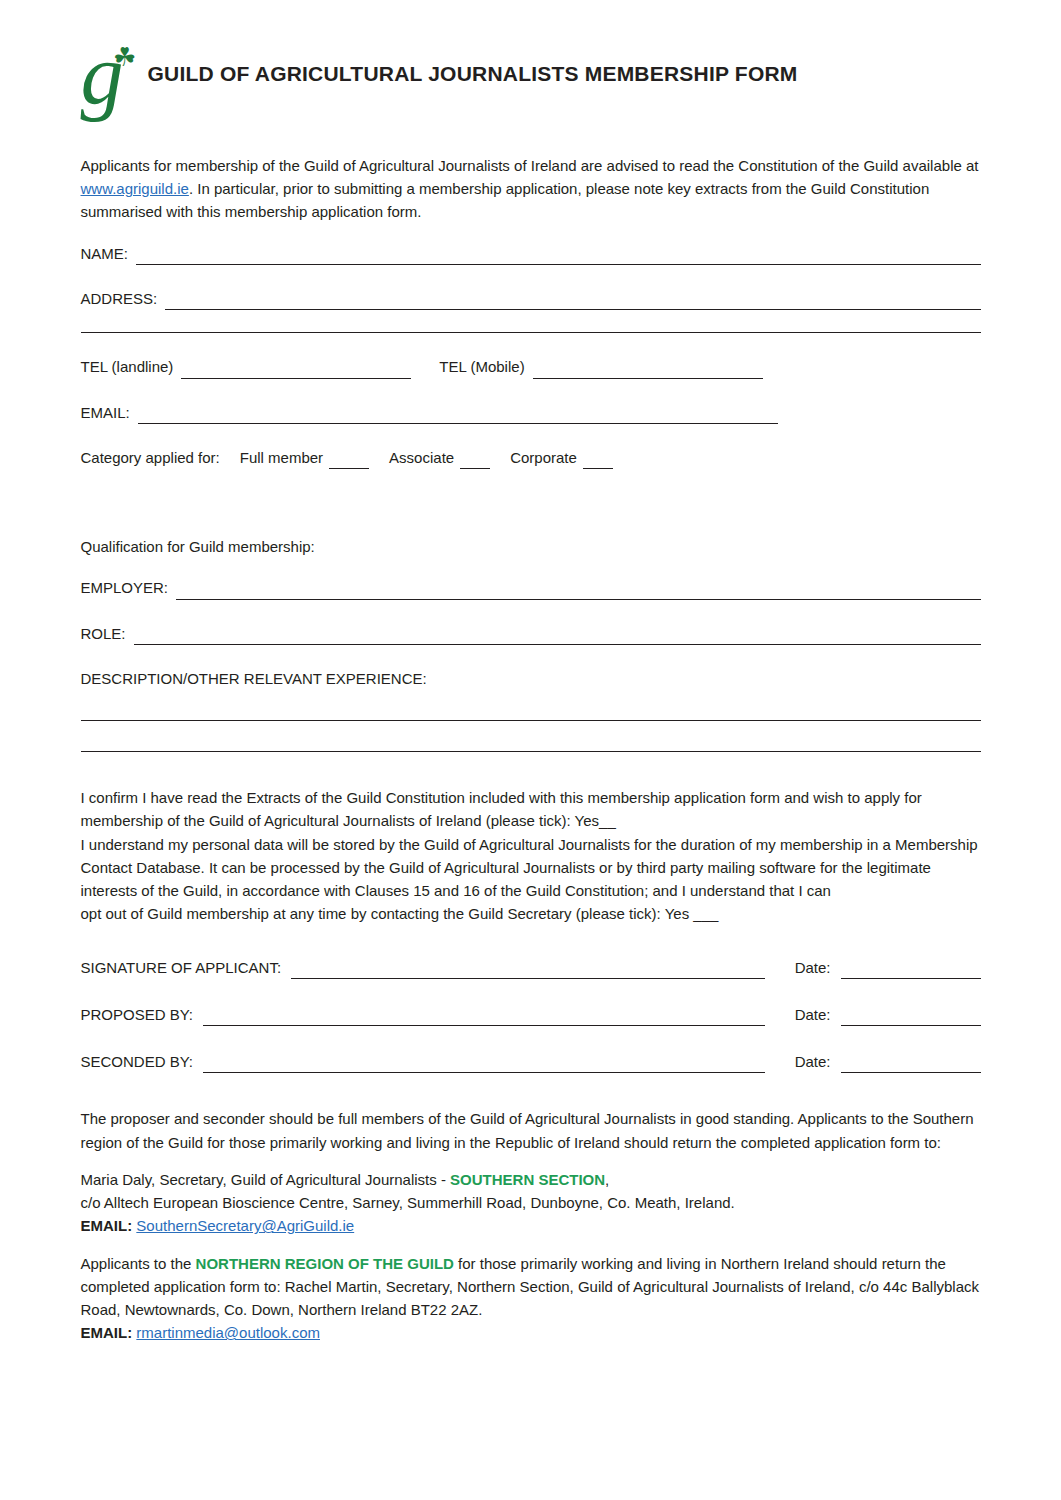g☘
Guild of Agricultural Journalists Membership Form
Applicants for membership of the Guild of Agricultural Journalists of Ireland are advised to read the Constitution of the Guild available at www.agriguild.ie. In particular, prior to submitting a membership application, please note key extracts from the Guild Constitution summarised with this membership application form.
NAME:
ADDRESS:
TEL (landline) TEL (Mobile)
EMAIL:
Category applied for: Full member Associate Corporate
Qualification for Guild membership:
EMPLOYER:
ROLE:
DESCRIPTION/OTHER RELEVANT EXPERIENCE:
I confirm I have read the Extracts of the Guild Constitution included with this membership application form and wish to apply for membership of the Guild of Agricultural Journalists of Ireland (please tick): Yes__
I understand my personal data will be stored by the Guild of Agricultural Journalists for the duration of my membership in a Membership Contact Database. It can be processed by the Guild of Agricultural Journalists or by third party mailing software for the legitimate interests of the Guild, in accordance with Clauses 15 and 16 of the Guild Constitution; and I understand that I can
opt out of Guild membership at any time by contacting the Guild Secretary (please tick): Yes ___
SIGNATURE OF APPLICANT: Date:
PROPOSED BY: Date:
SECONDED BY: Date:
The proposer and seconder should be full members of the Guild of Agricultural Journalists in good standing. Applicants to the Southern region of the Guild for those primarily working and living in the Republic of Ireland should return the completed application form to:
Maria Daly, Secretary, Guild of Agricultural Journalists - SOUTHERN SECTION,
c/o Alltech European Bioscience Centre, Sarney, Summerhill Road, Dunboyne, Co. Meath, Ireland.
EMAIL: SouthernSecretary@AgriGuild.ie
Applicants to the NORTHERN REGION OF THE GUILD for those primarily working and living in Northern Ireland should return the completed application form to: Rachel Martin, Secretary, Northern Section, Guild of Agricultural Journalists of Ireland, c/o 44c Ballyblack Road, Newtownards, Co. Down, Northern Ireland BT22 2AZ.
EMAIL: rmartinmedia@outlook.com